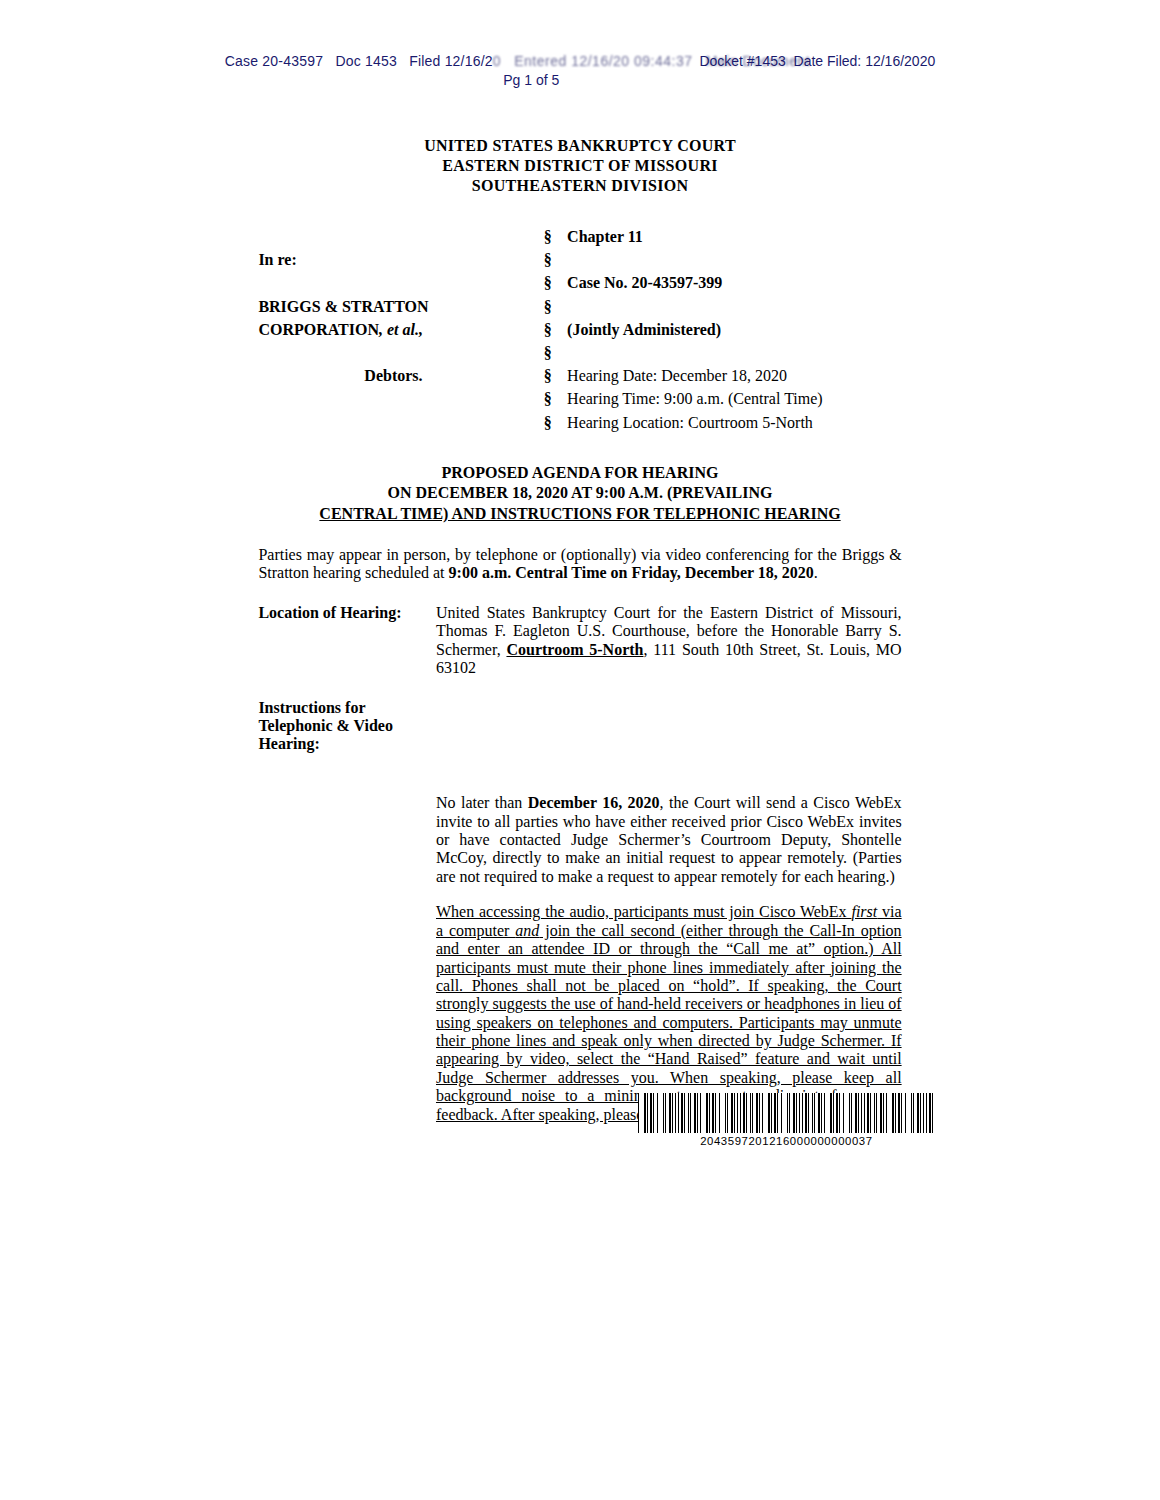Case 20-43597 Doc 1453 Filed 12/16/20 Entered 12/16/20 09:44:37 Main Document
Docket #1453 Date Filed: 12/16/2020
Pg 1 of 5
UNITED STATES BANKRUPTCY COURT
EASTERN DISTRICT OF MISSOURI
SOUTHEASTERN DIVISION
| | § | Chapter 11 |
| In re: | § | |
| | § | Case No. 20-43597-399 |
| BRIGGS & STRATTON | § | |
| CORPORATION , et al., | § | (Jointly Administered) |
| | § | |
| Debtors. | § | Hearing Date: December 18, 2020 |
| | § | Hearing Time: 9:00 a.m. (Central Time) |
| | § | Hearing Location: Courtroom 5-North |
PROPOSED AGENDA FOR HEARING
ON DECEMBER 18, 2020 AT 9:00 A.M. (PREVAILING
CENTRAL TIME) AND INSTRUCTIONS FOR TELEPHONIC HEARING
Parties may appear in person, by telephone or (optionally) via video conferencing for the Briggs & Stratton hearing scheduled at 9:00 a.m. Central Time on Friday, December 18, 2020.
| Location of Hearing: | United States Bankruptcy Court for the Eastern District of Missouri, Thomas F. Eagleton U.S. Courthouse, before the Honorable Barry S. Schermer, Courtroom 5-North , 111 South 10th Street, St. Louis, MO 63102 |
| Instructions for Telephonic & Video Hearing: | |
| | No later than December 16, 2020 , the Court will send a Cisco WebEx invite to all parties who have either received prior Cisco WebEx invites or have contacted Judge Schermer’s Courtroom Deputy, Shontelle McCoy, directly to make an initial request to appear remotely. (Parties are not required to make a request to appear remotely for each hearing.) When accessing the audio, participants must join Cisco WebEx first via a computer and join the call second (either through the Call-In option and enter an attendee ID or through the “Call me at” option.) All participants must mute their phone lines immediately after joining the call. Phones shall not be placed on “hold”. If speaking, the Court strongly suggests the use of hand-held receivers or headphones in lieu of using speakers on telephones and computers. Participants may unmute their phone lines and speak only when directed by Judge Schermer. If appearing by video, select the “Hand Raised” feature and wait until Judge Schermer addresses you. When speaking, please keep all background noise to a minimum to prevent audio interference or feedback. After speaking, please place your telephone back on mute. |
2043597201216000000000037